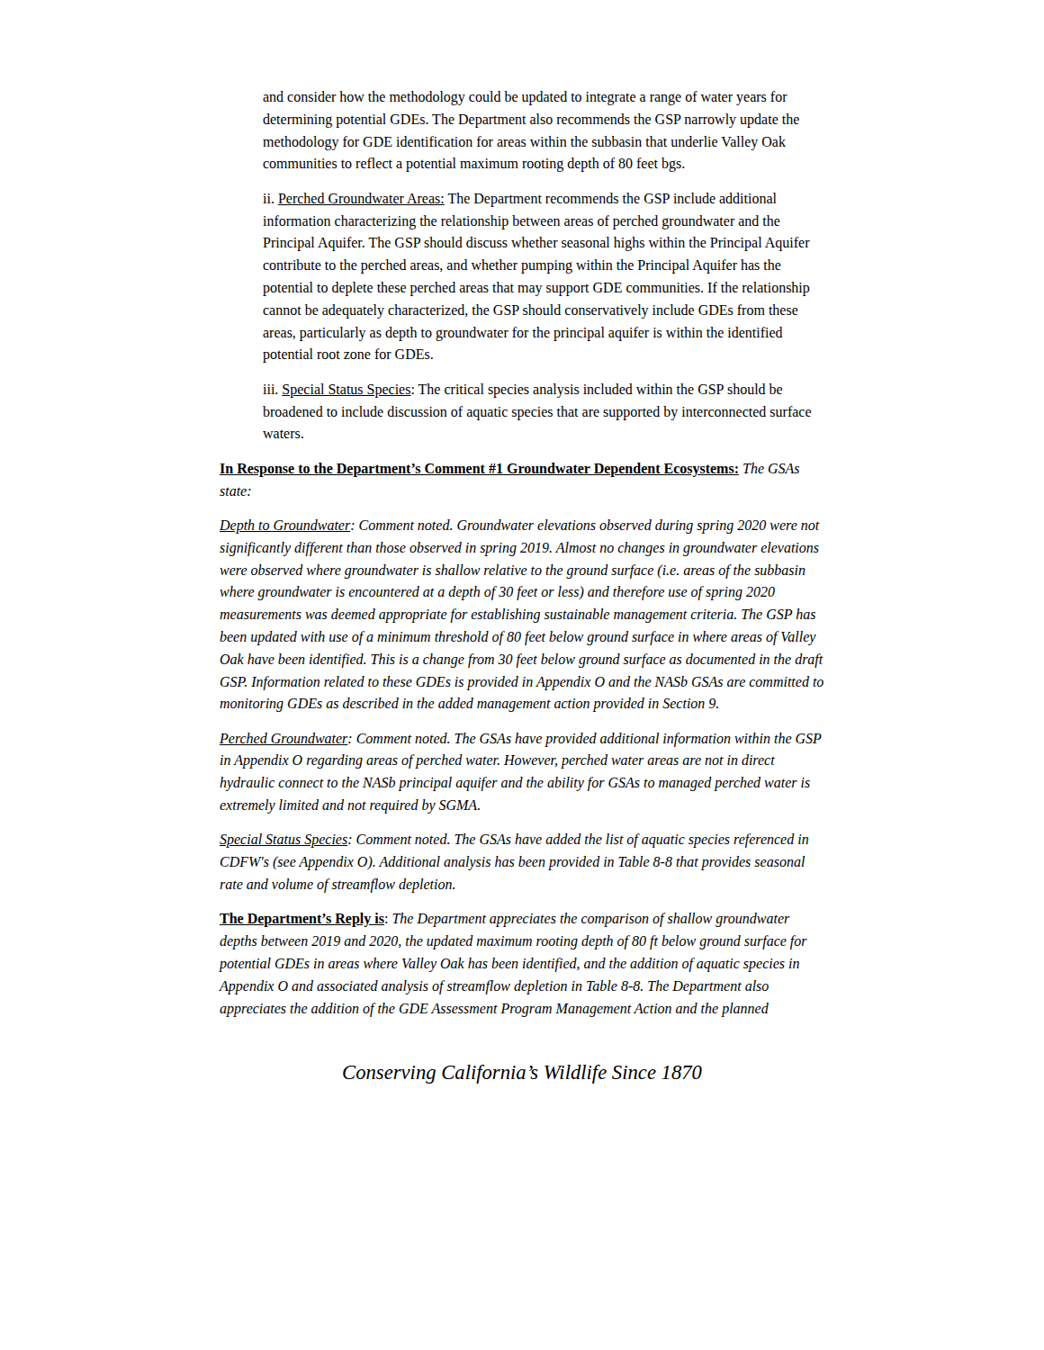and consider how the methodology could be updated to integrate a range of water years for determining potential GDEs. The Department also recommends the GSP narrowly update the methodology for GDE identification for areas within the subbasin that underlie Valley Oak communities to reflect a potential maximum rooting depth of 80 feet bgs.
ii. Perched Groundwater Areas: The Department recommends the GSP include additional information characterizing the relationship between areas of perched groundwater and the Principal Aquifer. The GSP should discuss whether seasonal highs within the Principal Aquifer contribute to the perched areas, and whether pumping within the Principal Aquifer has the potential to deplete these perched areas that may support GDE communities. If the relationship cannot be adequately characterized, the GSP should conservatively include GDEs from these areas, particularly as depth to groundwater for the principal aquifer is within the identified potential root zone for GDEs.
iii. Special Status Species: The critical species analysis included within the GSP should be broadened to include discussion of aquatic species that are supported by interconnected surface waters.
In Response to the Department’s Comment #1 Groundwater Dependent Ecosystems: The GSAs state:
Depth to Groundwater: Comment noted. Groundwater elevations observed during spring 2020 were not significantly different than those observed in spring 2019. Almost no changes in groundwater elevations were observed where groundwater is shallow relative to the ground surface (i.e. areas of the subbasin where groundwater is encountered at a depth of 30 feet or less) and therefore use of spring 2020 measurements was deemed appropriate for establishing sustainable management criteria. The GSP has been updated with use of a minimum threshold of 80 feet below ground surface in where areas of Valley Oak have been identified. This is a change from 30 feet below ground surface as documented in the draft GSP. Information related to these GDEs is provided in Appendix O and the NASb GSAs are committed to monitoring GDEs as described in the added management action provided in Section 9.
Perched Groundwater: Comment noted. The GSAs have provided additional information within the GSP in Appendix O regarding areas of perched water. However, perched water areas are not in direct hydraulic connect to the NASb principal aquifer and the ability for GSAs to managed perched water is extremely limited and not required by SGMA.
Special Status Species: Comment noted. The GSAs have added the list of aquatic species referenced in CDFW's (see Appendix O). Additional analysis has been provided in Table 8-8 that provides seasonal rate and volume of streamflow depletion.
The Department’s Reply is: The Department appreciates the comparison of shallow groundwater depths between 2019 and 2020, the updated maximum rooting depth of 80 ft below ground surface for potential GDEs in areas where Valley Oak has been identified, and the addition of aquatic species in Appendix O and associated analysis of streamflow depletion in Table 8-8. The Department also appreciates the addition of the GDE Assessment Program Management Action and the planned
Conserving California’s Wildlife Since 1870